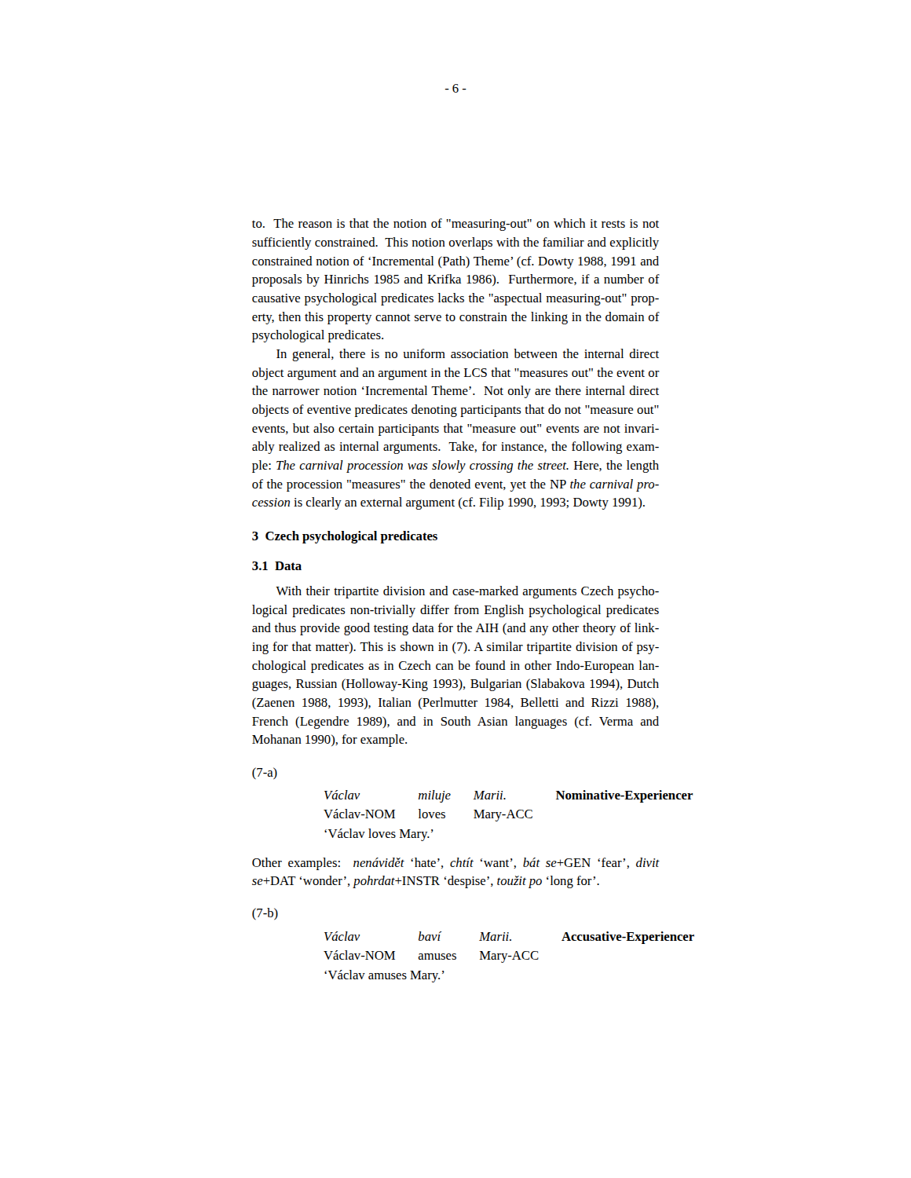- 6 -
to. The reason is that the notion of "measuring-out" on which it rests is not sufficiently constrained. This notion overlaps with the familiar and explicitly constrained notion of ‘Incremental (Path) Theme’ (cf. Dowty 1988, 1991 and proposals by Hinrichs 1985 and Krifka 1986). Furthermore, if a number of causative psychological predicates lacks the "aspectual measuring-out" property, then this property cannot serve to constrain the linking in the domain of psychological predicates.
In general, there is no uniform association between the internal direct object argument and an argument in the LCS that "measures out" the event or the narrower notion ‘Incremental Theme’. Not only are there internal direct objects of eventive predicates denoting participants that do not "measure out" events, but also certain participants that "measure out" events are not invariably realized as internal arguments. Take, for instance, the following example: The carnival procession was slowly crossing the street. Here, the length of the procession "measures" the denoted event, yet the NP the carnival procession is clearly an external argument (cf. Filip 1990, 1993; Dowty 1991).
3 Czech psychological predicates
3.1 Data
With their tripartite division and case-marked arguments Czech psychological predicates non-trivially differ from English psychological predicates and thus provide good testing data for the AIH (and any other theory of linking for that matter). This is shown in (7). A similar tripartite division of psychological predicates as in Czech can be found in other Indo-European languages, Russian (Holloway-King 1993), Bulgarian (Slabakova 1994), Dutch (Zaenen 1988, 1993), Italian (Perlmutter 1984, Belletti and Rizzi 1988), French (Legendre 1989), and in South Asian languages (cf. Verma and Mohanan 1990), for example.
(7-a)
| Václav | miluje | Marii. | Nominative-Experiencer |
| Václav-NOM | loves | Mary-ACC | |
‘Václav loves Mary.’
Other examples: nenávidět ‘hate’, chtít ‘want’, bát se+GEN ‘fear’, divit se+DAT ‘wonder’, pohrdat+INSTR ‘despise’, toužit po ‘long for’.
(7-b)
| Václav | baví | Marii. | Accusative-Experiencer |
| Václav-NOM | amuses | Mary-ACC | |
‘Václav amuses Mary.’